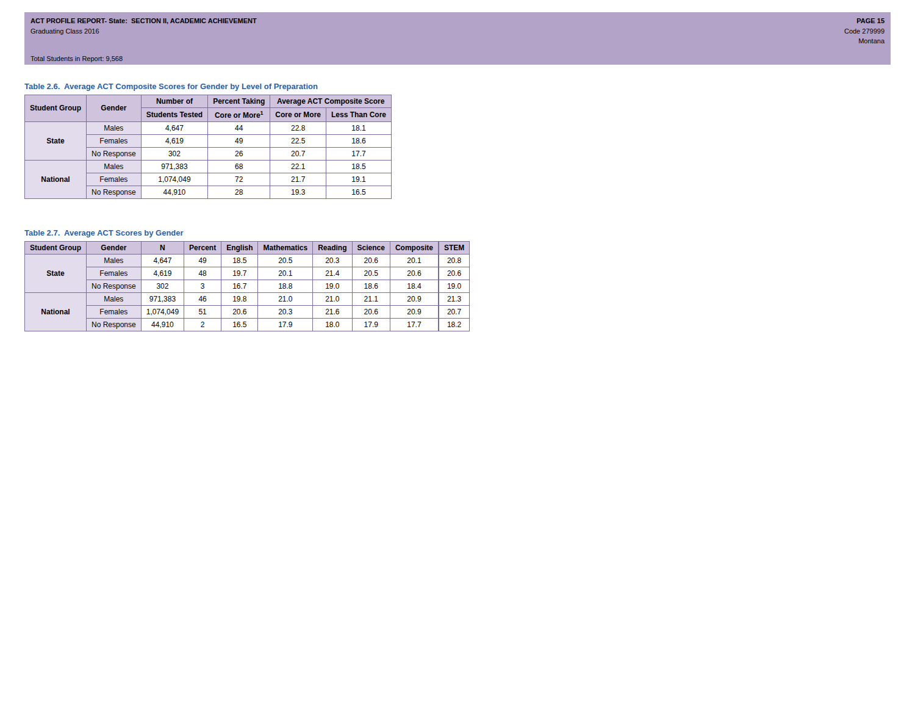ACT PROFILE REPORT- State: SECTION II, ACADEMIC ACHIEVEMENT
Graduating Class 2016
PAGE 15
Code 279999
Montana
Total Students in Report: 9,568
Table 2.6. Average ACT Composite Scores for Gender by Level of Preparation
| Student Group | Gender | Number of | Percent Taking | Average ACT Composite Score |
| --- | --- | --- | --- | --- |
| Students Tested | Core or More 1 | Core or More | Less Than Core |
| State | Males | 4,647 | 44 | 22.8 | 18.1 |
| Females | 4,619 | 49 | 22.5 | 18.6 |
| No Response | 302 | 26 | 20.7 | 17.7 |
| National | Males | 971,383 | 68 | 22.1 | 18.5 |
| Females | 1,074,049 | 72 | 21.7 | 19.1 |
| No Response | 44,910 | 28 | 19.3 | 16.5 |
Table 2.7. Average ACT Scores by Gender
| Student Group | Gender | N | Percent | English | Mathematics | Reading | Science | Composite | STEM |
| --- | --- | --- | --- | --- | --- | --- | --- | --- | --- |
| State | Males | 4,647 | 49 | 18.5 | 20.5 | 20.3 | 20.6 | 20.1 | 20.8 |
| Females | 4,619 | 48 | 19.7 | 20.1 | 21.4 | 20.5 | 20.6 | 20.6 |
| No Response | 302 | 3 | 16.7 | 18.8 | 19.0 | 18.6 | 18.4 | 19.0 |
| National | Males | 971,383 | 46 | 19.8 | 21.0 | 21.0 | 21.1 | 20.9 | 21.3 |
| Females | 1,074,049 | 51 | 20.6 | 20.3 | 21.6 | 20.6 | 20.9 | 20.7 |
| No Response | 44,910 | 2 | 16.5 | 17.9 | 18.0 | 17.9 | 17.7 | 18.2 |